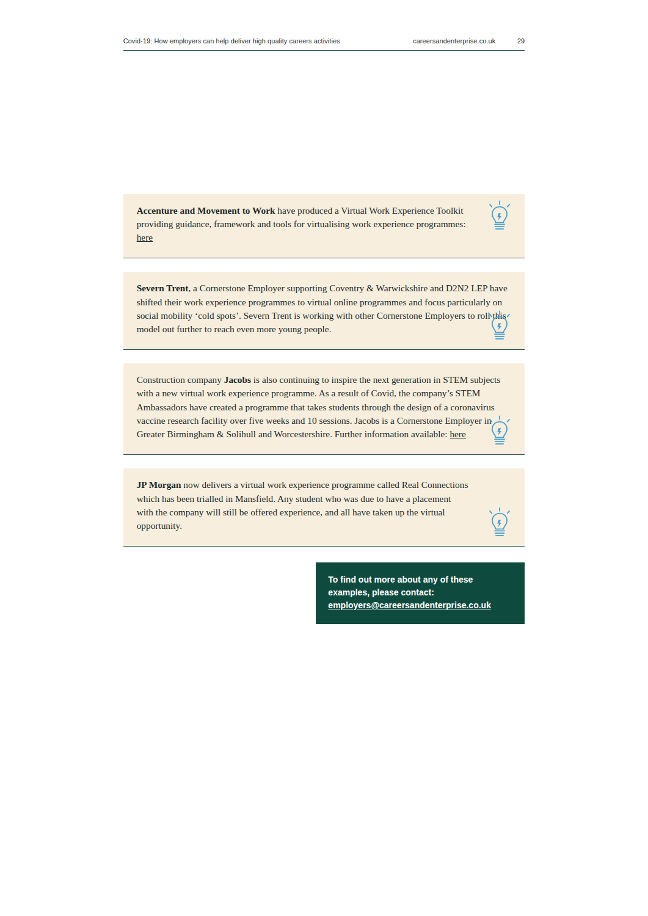Covid-19: How employers can help deliver high quality careers activities
careersandenterprise.co.uk
29
Accenture and Movement to Work have produced a Virtual Work Experience Toolkit providing guidance, framework and tools for virtualising work experience programmes: here
Severn Trent, a Cornerstone Employer supporting Coventry & Warwickshire and D2N2 LEP have shifted their work experience programmes to virtual online programmes and focus particularly on social mobility ‘cold spots’. Severn Trent is working with other Cornerstone Employers to roll this model out further to reach even more young people.
Construction company Jacobs is also continuing to inspire the next generation in STEM subjects with a new virtual work experience programme. As a result of Covid, the company’s STEM Ambassadors have created a programme that takes students through the design of a coronavirus vaccine research facility over five weeks and 10 sessions. Jacobs is a Cornerstone Employer in Greater Birmingham & Solihull and Worcestershire. Further information available: here
JP Morgan now delivers a virtual work experience programme called Real Connections which has been trialled in Mansfield. Any student who was due to have a placement with the company will still be offered experience, and all have taken up the virtual opportunity.
To find out more about any of these examples, please contact:
employers@careersandenterprise.co.uk